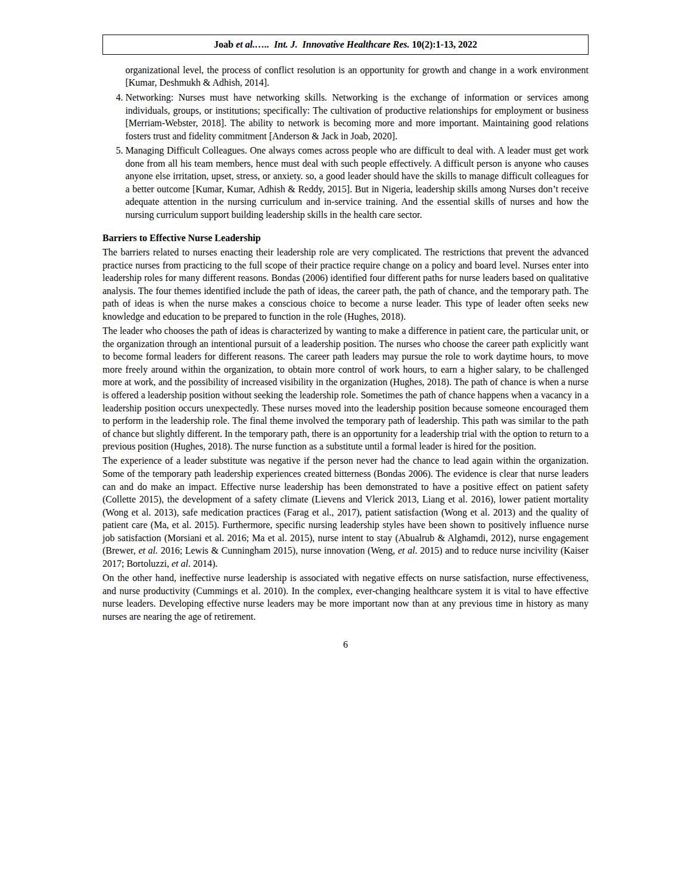Joab et al.….. Int. J. Innovative Healthcare Res. 10(2):1-13, 2022
organizational level, the process of conflict resolution is an opportunity for growth and change in a work environment [Kumar, Deshmukh & Adhish, 2014].
Networking: Nurses must have networking skills. Networking is the exchange of information or services among individuals, groups, or institutions; specifically: The cultivation of productive relationships for employment or business [Merriam-Webster, 2018]. The ability to network is becoming more and more important. Maintaining good relations fosters trust and fidelity commitment [Anderson & Jack in Joab, 2020].
Managing Difficult Colleagues. One always comes across people who are difficult to deal with. A leader must get work done from all his team members, hence must deal with such people effectively. A difficult person is anyone who causes anyone else irritation, upset, stress, or anxiety. so, a good leader should have the skills to manage difficult colleagues for a better outcome [Kumar, Kumar, Adhish & Reddy, 2015]. But in Nigeria, leadership skills among Nurses don’t receive adequate attention in the nursing curriculum and in-service training. And the essential skills of nurses and how the nursing curriculum support building leadership skills in the health care sector.
Barriers to Effective Nurse Leadership
The barriers related to nurses enacting their leadership role are very complicated. The restrictions that prevent the advanced practice nurses from practicing to the full scope of their practice require change on a policy and board level. Nurses enter into leadership roles for many different reasons. Bondas (2006) identified four different paths for nurse leaders based on qualitative analysis. The four themes identified include the path of ideas, the career path, the path of chance, and the temporary path. The path of ideas is when the nurse makes a conscious choice to become a nurse leader. This type of leader often seeks new knowledge and education to be prepared to function in the role (Hughes, 2018).
The leader who chooses the path of ideas is characterized by wanting to make a difference in patient care, the particular unit, or the organization through an intentional pursuit of a leadership position. The nurses who choose the career path explicitly want to become formal leaders for different reasons. The career path leaders may pursue the role to work daytime hours, to move more freely around within the organization, to obtain more control of work hours, to earn a higher salary, to be challenged more at work, and the possibility of increased visibility in the organization (Hughes, 2018). The path of chance is when a nurse is offered a leadership position without seeking the leadership role. Sometimes the path of chance happens when a vacancy in a leadership position occurs unexpectedly. These nurses moved into the leadership position because someone encouraged them to perform in the leadership role. The final theme involved the temporary path of leadership. This path was similar to the path of chance but slightly different. In the temporary path, there is an opportunity for a leadership trial with the option to return to a previous position (Hughes, 2018). The nurse function as a substitute until a formal leader is hired for the position.
The experience of a leader substitute was negative if the person never had the chance to lead again within the organization. Some of the temporary path leadership experiences created bitterness (Bondas 2006). The evidence is clear that nurse leaders can and do make an impact. Effective nurse leadership has been demonstrated to have a positive effect on patient safety (Collette 2015), the development of a safety climate (Lievens and Vlerick 2013, Liang et al. 2016), lower patient mortality (Wong et al. 2013), safe medication practices (Farag et al., 2017), patient satisfaction (Wong et al. 2013) and the quality of patient care (Ma, et al. 2015). Furthermore, specific nursing leadership styles have been shown to positively influence nurse job satisfaction (Morsiani et al. 2016; Ma et al. 2015), nurse intent to stay (Abualrub & Alghamdi, 2012), nurse engagement (Brewer, et al. 2016; Lewis & Cunningham 2015), nurse innovation (Weng, et al. 2015) and to reduce nurse incivility (Kaiser 2017; Bortoluzzi, et al. 2014).
On the other hand, ineffective nurse leadership is associated with negative effects on nurse satisfaction, nurse effectiveness, and nurse productivity (Cummings et al. 2010). In the complex, ever-changing healthcare system it is vital to have effective nurse leaders. Developing effective nurse leaders may be more important now than at any previous time in history as many nurses are nearing the age of retirement.
6